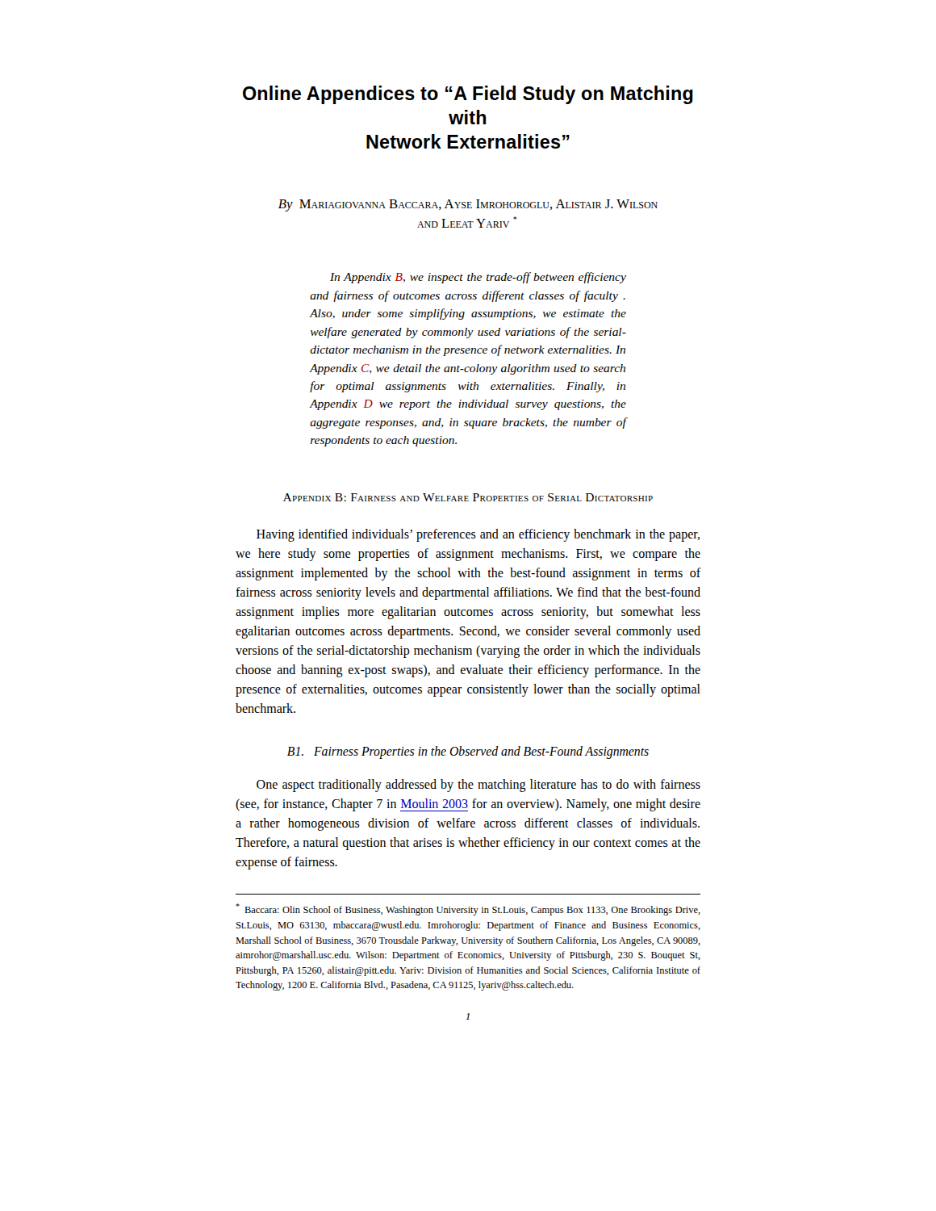Online Appendices to “A Field Study on Matching with
Network Externalities”
By Mariagiovanna Baccara, Ayse Imrohoroglu, Alistair J. Wilson
and Leeat Yariv *
In Appendix B, we inspect the trade-off between efficiency and fairness of outcomes across different classes of faculty . Also, under some simplifying assumptions, we estimate the welfare generated by commonly used variations of the serial-dictator mechanism in the presence of network externalities. In Appendix C, we detail the ant-colony algorithm used to search for optimal assignments with externalities. Finally, in Appendix D we report the individual survey questions, the aggregate responses, and, in square brackets, the number of respondents to each question.
Appendix B: Fairness and Welfare Properties of Serial Dictatorship
Having identified individuals’ preferences and an efficiency benchmark in the paper, we here study some properties of assignment mechanisms. First, we compare the assignment implemented by the school with the best-found assignment in terms of fairness across seniority levels and departmental affiliations. We find that the best-found assignment implies more egalitarian outcomes across seniority, but somewhat less egalitarian outcomes across departments. Second, we consider several commonly used versions of the serial-dictatorship mechanism (varying the order in which the individuals choose and banning ex-post swaps), and evaluate their efficiency performance. In the presence of externalities, outcomes appear consistently lower than the socially optimal benchmark.
B1. Fairness Properties in the Observed and Best-Found Assignments
One aspect traditionally addressed by the matching literature has to do with fairness (see, for instance, Chapter 7 in Moulin 2003 for an overview). Namely, one might desire a rather homogeneous division of welfare across different classes of individuals. Therefore, a natural question that arises is whether efficiency in our context comes at the expense of fairness.
* Baccara: Olin School of Business, Washington University in St.Louis, Campus Box 1133, One Brookings Drive, St.Louis, MO 63130, mbaccara@wustl.edu. Imrohoroglu: Department of Finance and Business Economics, Marshall School of Business, 3670 Trousdale Parkway, University of Southern California, Los Angeles, CA 90089, aimrohor@marshall.usc.edu. Wilson: Department of Economics, University of Pittsburgh, 230 S. Bouquet St, Pittsburgh, PA 15260, alistair@pitt.edu. Yariv: Division of Humanities and Social Sciences, California Institute of Technology, 1200 E. California Blvd., Pasadena, CA 91125, lyariv@hss.caltech.edu.
1